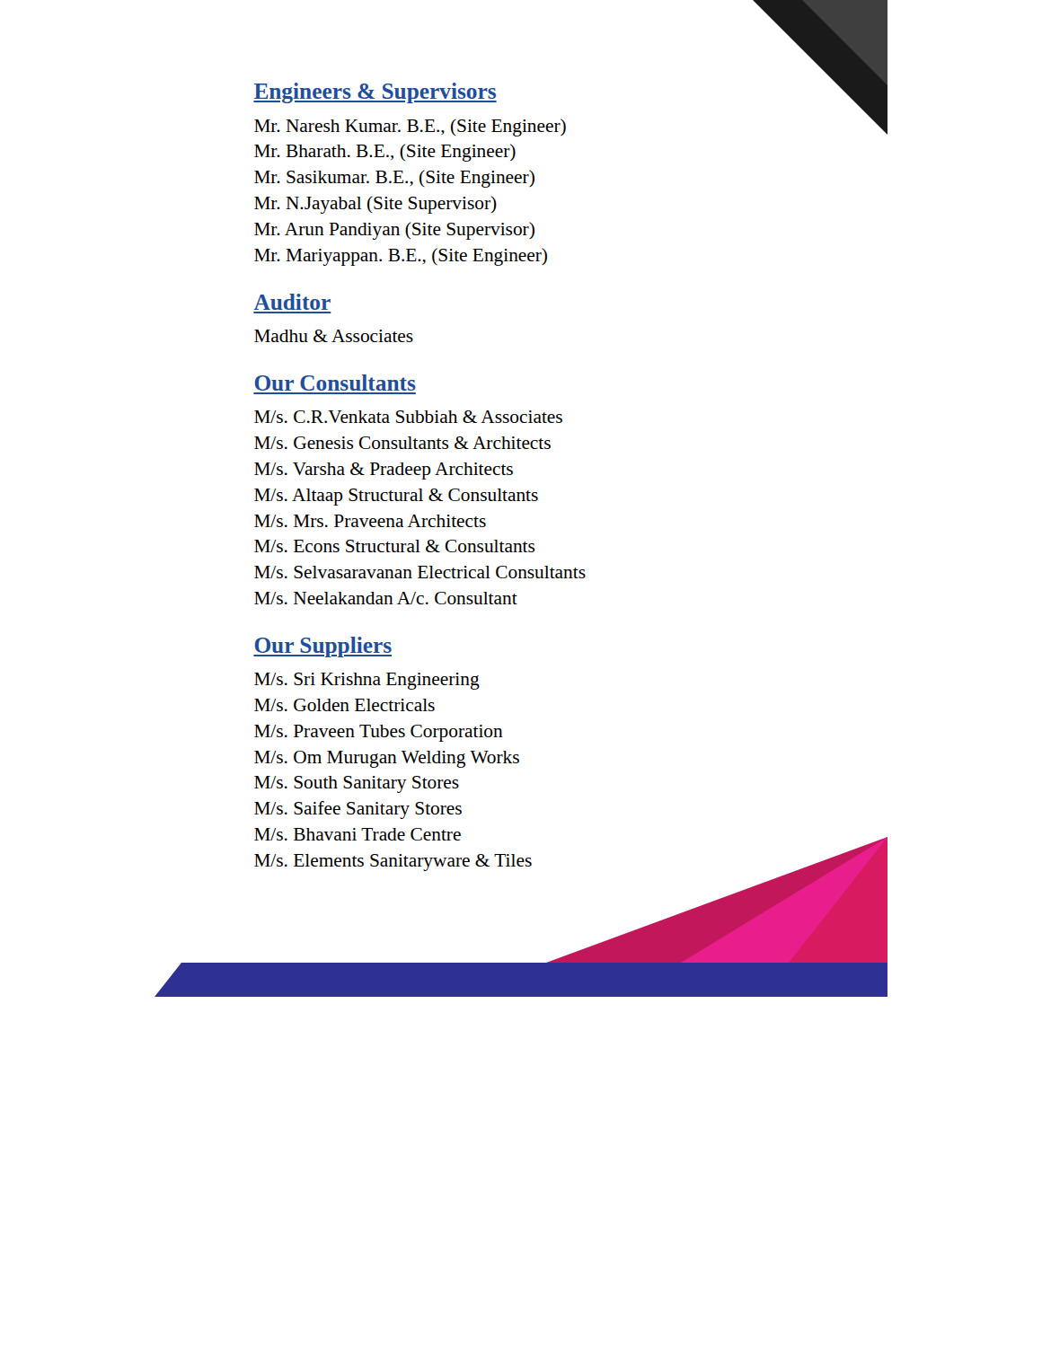Engineers & Supervisors
Mr. Naresh Kumar. B.E., (Site Engineer)
Mr. Bharath. B.E., (Site Engineer)
Mr. Sasikumar. B.E., (Site Engineer)
Mr. N.Jayabal (Site Supervisor)
Mr. Arun Pandiyan (Site Supervisor)
Mr. Mariyappan. B.E., (Site Engineer)
Auditor
Madhu & Associates
Our Consultants
M/s. C.R.Venkata Subbiah & Associates
M/s. Genesis Consultants & Architects
M/s. Varsha & Pradeep Architects
M/s. Altaap Structural & Consultants
M/s. Mrs. Praveena Architects
M/s. Econs Structural & Consultants
M/s. Selvasaravanan Electrical Consultants
M/s. Neelakandan A/c. Consultant
Our Suppliers
M/s. Sri Krishna Engineering
M/s. Golden Electricals
M/s. Praveen Tubes Corporation
M/s. Om Murugan Welding Works
M/s. South Sanitary Stores
M/s. Saifee Sanitary Stores
M/s. Bhavani Trade Centre
M/s. Elements Sanitaryware & Tiles